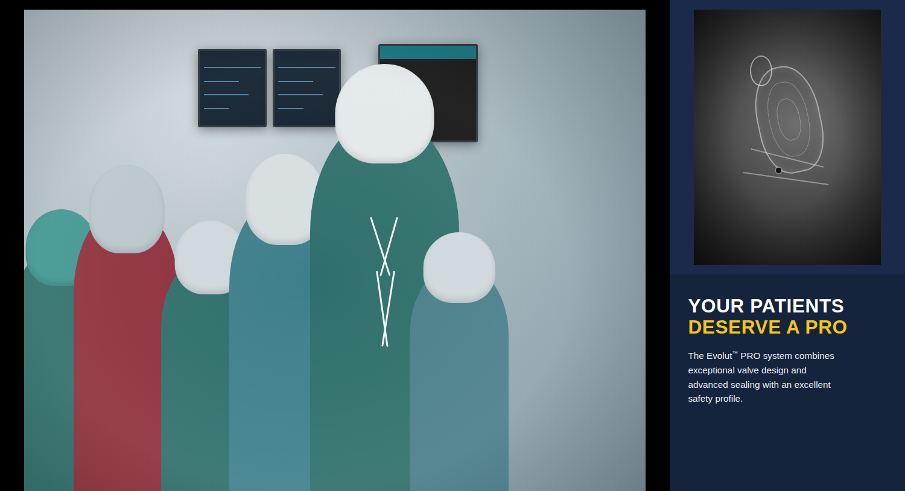Your Patients Deserve a Pro
The Evolut™ PRO system combines exceptional valve design and advanced sealing with an excellent safety profile.